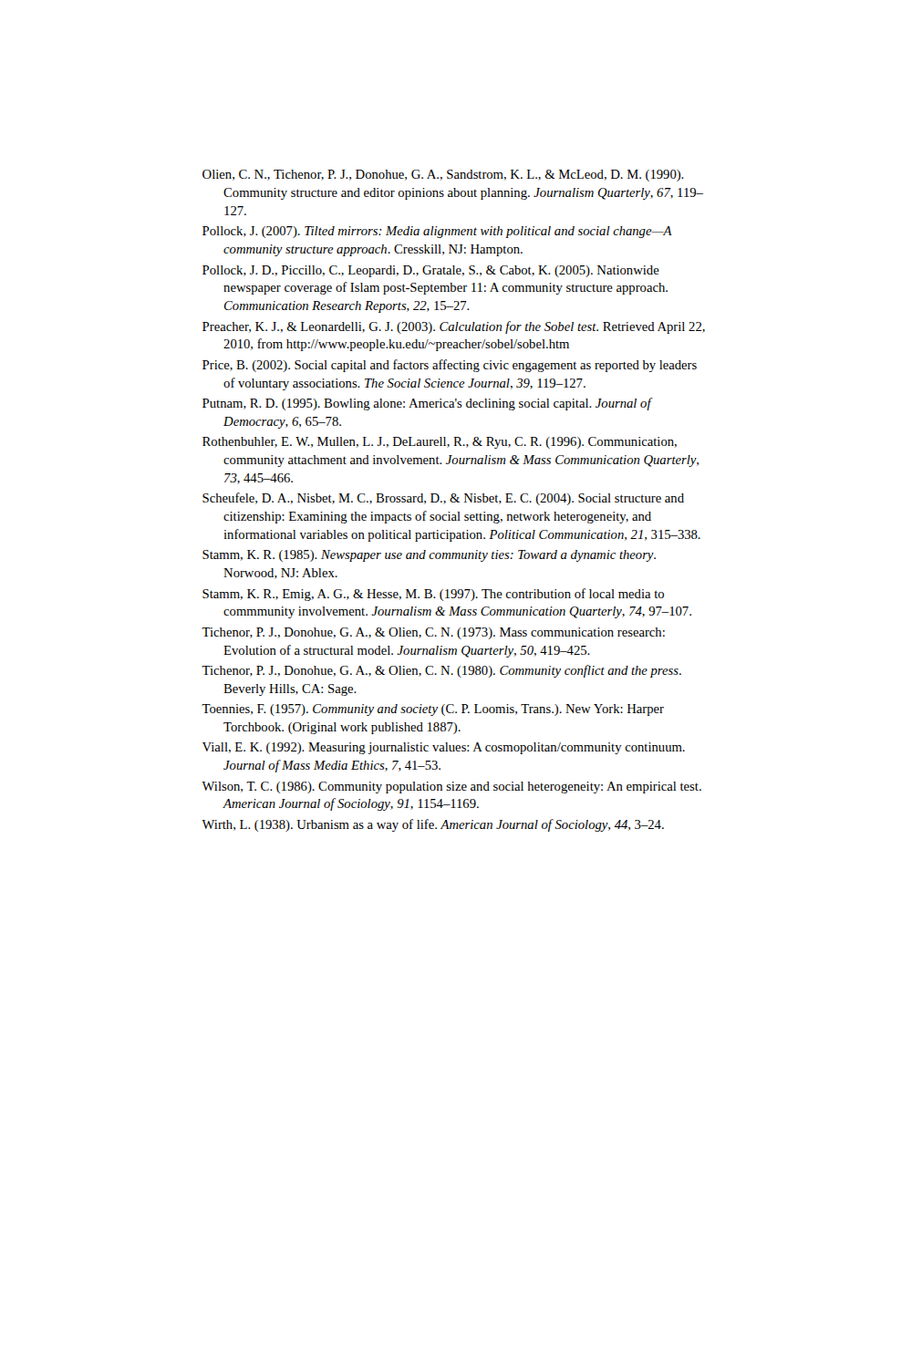Olien, C. N., Tichenor, P. J., Donohue, G. A., Sandstrom, K. L., & McLeod, D. M. (1990). Community structure and editor opinions about planning. Journalism Quarterly, 67, 119–127.
Pollock, J. (2007). Tilted mirrors: Media alignment with political and social change—A community structure approach. Cresskill, NJ: Hampton.
Pollock, J. D., Piccillo, C., Leopardi, D., Gratale, S., & Cabot, K. (2005). Nationwide newspaper coverage of Islam post-September 11: A community structure approach. Communication Research Reports, 22, 15–27.
Preacher, K. J., & Leonardelli, G. J. (2003). Calculation for the Sobel test. Retrieved April 22, 2010, from http://www.people.ku.edu/~preacher/sobel/sobel.htm
Price, B. (2002). Social capital and factors affecting civic engagement as reported by leaders of voluntary associations. The Social Science Journal, 39, 119–127.
Putnam, R. D. (1995). Bowling alone: America's declining social capital. Journal of Democracy, 6, 65–78.
Rothenbuhler, E. W., Mullen, L. J., DeLaurell, R., & Ryu, C. R. (1996). Communication, community attachment and involvement. Journalism & Mass Communication Quarterly, 73, 445–466.
Scheufele, D. A., Nisbet, M. C., Brossard, D., & Nisbet, E. C. (2004). Social structure and citizenship: Examining the impacts of social setting, network heterogeneity, and informational variables on political participation. Political Communication, 21, 315–338.
Stamm, K. R. (1985). Newspaper use and community ties: Toward a dynamic theory. Norwood, NJ: Ablex.
Stamm, K. R., Emig, A. G., & Hesse, M. B. (1997). The contribution of local media to commmunity involvement. Journalism & Mass Communication Quarterly, 74, 97–107.
Tichenor, P. J., Donohue, G. A., & Olien, C. N. (1973). Mass communication research: Evolution of a structural model. Journalism Quarterly, 50, 419–425.
Tichenor, P. J., Donohue, G. A., & Olien, C. N. (1980). Community conflict and the press. Beverly Hills, CA: Sage.
Toennies, F. (1957). Community and society (C. P. Loomis, Trans.). New York: Harper Torchbook. (Original work published 1887).
Viall, E. K. (1992). Measuring journalistic values: A cosmopolitan/community continuum. Journal of Mass Media Ethics, 7, 41–53.
Wilson, T. C. (1986). Community population size and social heterogeneity: An empirical test. American Journal of Sociology, 91, 1154–1169.
Wirth, L. (1938). Urbanism as a way of life. American Journal of Sociology, 44, 3–24.